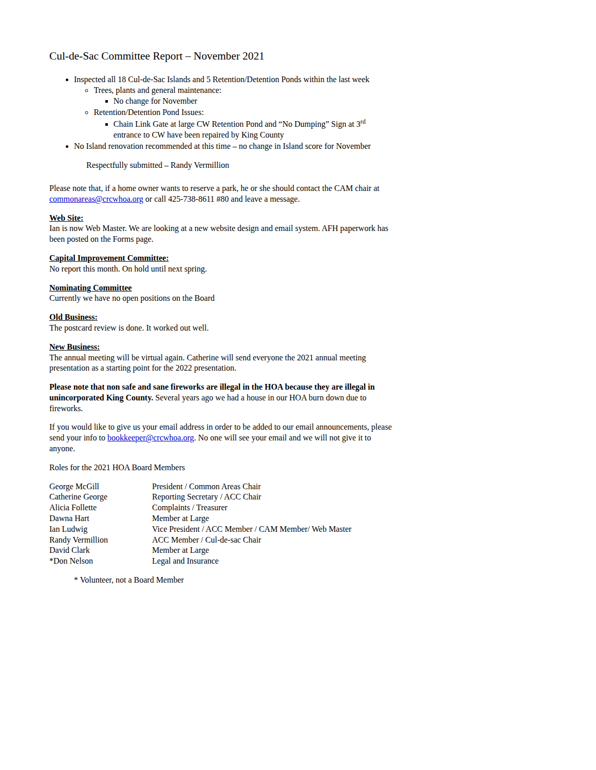Cul-de-Sac Committee Report – November 2021
Inspected all 18 Cul-de-Sac Islands and 5 Retention/Detention Ponds within the last week
Trees, plants and general maintenance:
No change for November
Retention/Detention Pond Issues:
Chain Link Gate at large CW Retention Pond and “No Dumping” Sign at 3rd entrance to CW have been repaired by King County
No Island renovation recommended at this time – no change in Island score for November
Respectfully submitted – Randy Vermillion
Please note that, if a home owner wants to reserve a park, he or she should contact the CAM chair at commonareas@crcwhoa.org or call 425-738-8611 #80 and leave a message.
Web Site:
Ian is now Web Master. We are looking at a new website design and email system. AFH paperwork has been posted on the Forms page.
Capital Improvement Committee:
No report this month. On hold until next spring.
Nominating Committee
Currently we have no open positions on the Board
Old Business:
The postcard review is done. It worked out well.
New Business:
The annual meeting will be virtual again. Catherine will send everyone the 2021 annual meeting presentation as a starting point for the 2022 presentation.
Please note that non safe and sane fireworks are illegal in the HOA because they are illegal in unincorporated King County. Several years ago we had a house in our HOA burn down due to fireworks.
If you would like to give us your email address in order to be added to our email announcements, please send your info to bookkeeper@crcwhoa.org. No one will see your email and we will not give it to anyone.
Roles for the 2021 HOA Board Members
| George McGill | President / Common Areas Chair |
| Catherine George | Reporting Secretary / ACC Chair |
| Alicia Follette | Complaints / Treasurer |
| Dawna Hart | Member at Large |
| Ian Ludwig | Vice President / ACC Member / CAM Member/ Web Master |
| Randy Vermillion | ACC Member / Cul-de-sac Chair |
| David Clark | Member at Large |
| *Don Nelson | Legal and Insurance |
* Volunteer, not a Board Member